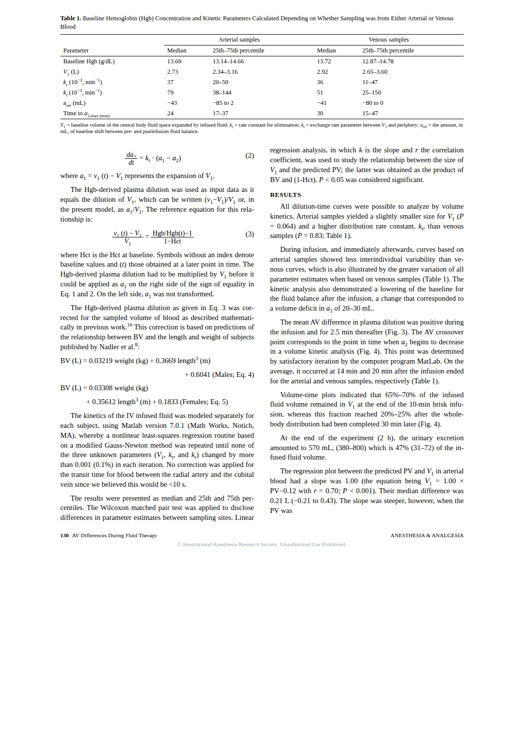Table 1. Baseline Hemoglobin (Hgb) Concentration and Kinetic Parameters Calculated Depending on Whether Sampling was from Either Arterial or Venous Blood
| | Arterial samples | Venous samples |
| --- | --- | --- |
| Parameter | Median | 25th–75th percentile | Median | 25th–75th percentile |
| Baseline Hgb (g/dL) | 13.69 | 13.14–14.66 | 13.72 | 12.87–14.78 |
| V 1 (L) | 2.73 | 2.34–3.16 | 2.92 | 2.65–3.60 |
| k r (10 −3 , min −1 ) | 37 | 20–50 | 36 | 11–47 |
| k t (10 −3 , min −1 ) | 79 | 38–144 | 51 | 25–150 |
| a ref (mL) | −43 | −85 to 2 | −41 | −80 to 0 |
| Time to a 2,max (min) | 24 | 17–37 | 30 | 15–47 |
V1 = baseline volume of the central body fluid space expanded by infused fluid; kr = rate constant for elimination; kt = exchange rate parameter between V1 and periphery; aref = the amount, in mL, of baseline shift between pre- and postinfusion fluid balance.
da2 dt = kt · (a1 − a2) (2)
where a1 = v1 (t) − V1 represents the expansion of V1.
The Hgb-derived plasma dilution was used as input data as it equals the dilution of V1, which can be written (v1−V1)/V1 or, in the present model, as a1/V1. The reference equation for this relationship is:
v1 (t) − V1 V1 = Hgb/Hgb(t)−11−Hct (3)
where Hct is the Hct at baseline. Symbols without an index denote baseline values and (t) those obtained at a later point in time. The Hgb-derived plasma dilution had to be multiplied by V1 before it could be applied as a1 on the right side of the sign of equality in Eq. 1 and 2. On the left side, a1 was not transformed.
The Hgb-derived plasma dilution as given in Eq. 3 was corrected for the sampled volume of blood as described mathematically in previous work.16 This correction is based on predictions of the relationship between BV and the length and weight of subjects published by Nadler et al.8:
BV (L) = 0.03219 weight (kg) + 0.3669 length3 (m)
+ 0.6041 (Males; Eq. 4)
BV (L) = 0.03308 weight (kg)
+ 0.35612 length3 (m) + 0.1833 (Females; Eq. 5)
The kinetics of the IV infused fluid was modeled separately for each subject, using Matlab version 7.0.1 (Math Works, Notich, MA), whereby a nonlinear least-squares regression routine based on a modified Gauss-Newton method was repeated until none of the three unknown parameters (V1, kt, and kr) changed by more than 0.001 (0.1%) in each iteration. No correction was applied for the transit time for blood between the radial artery and the cubital vein since we believed this would be <10 s.
The results were presented as median and 25th and 75th percentiles. The Wilcoxon matched pair test was applied to disclose differences in parameter estimates between sampling sites. Linear regression analysis, in which k is the slope and r the correlation coefficient, was used to study the relationship between the size of V1 and the predicted PV; the latter was obtained as the product of BV and (1-Hct). P < 0.05 was considered significant.
RESULTS
All dilution-time curves were possible to analyze by volume kinetics. Arterial samples yielded a slightly smaller size for V1 (P = 0.064) and a higher distribution rate constant, kt, than venous samples (P = 0.83; Table 1).
During infusion, and immediately afterwards, curves based on arterial samples showed less interindividual variability than venous curves, which is also illustrated by the greater variation of all parameter estimates when based on venous samples (Table 1). The kinetic analysis also demonstrated a lowering of the baseline for the fluid balance after the infusion, a change that corresponded to a volume deficit in a1 of 20–30 mL.
The mean AV difference in plasma dilution was positive during the infusion and for 2.5 min thereafter (Fig. 3). The AV crossover point corresponds to the point in time when a2 begins to decrease in a volume kinetic analysis (Fig. 4). This point was determined by satisfactory iteration by the computer program MatLab. On the average, it occurred at 14 min and 20 min after the infusion ended for the arterial and venous samples, respectively (Table 1).
Volume-time plots indicated that 65%–70% of the infused fluid volume remained in V1 at the end of the 10-min brisk infusion, whereas this fraction reached 20%–25% after the whole-body distribution had been completed 30 min later (Fig. 4).
At the end of the experiment (2 h), the urinary excretion amounted to 570 mL, (380–800) which is 47% (31–72) of the infused fluid volume.
The regression plot between the predicted PV and V1 in arterial blood had a slope was 1.00 (the equation being V1 = 1.00 × PV−0.12 with r = 0.70; P < 0.001). Their median difference was 0.21 L (−0.21 to 0.43). The slope was steeper, however, when the PV was
130 AV Differences During Fluid Therapy
ANESTHESIA & ANALGESIA
© International Anesthesia Research Society. Unauthorized Use Prohibited.